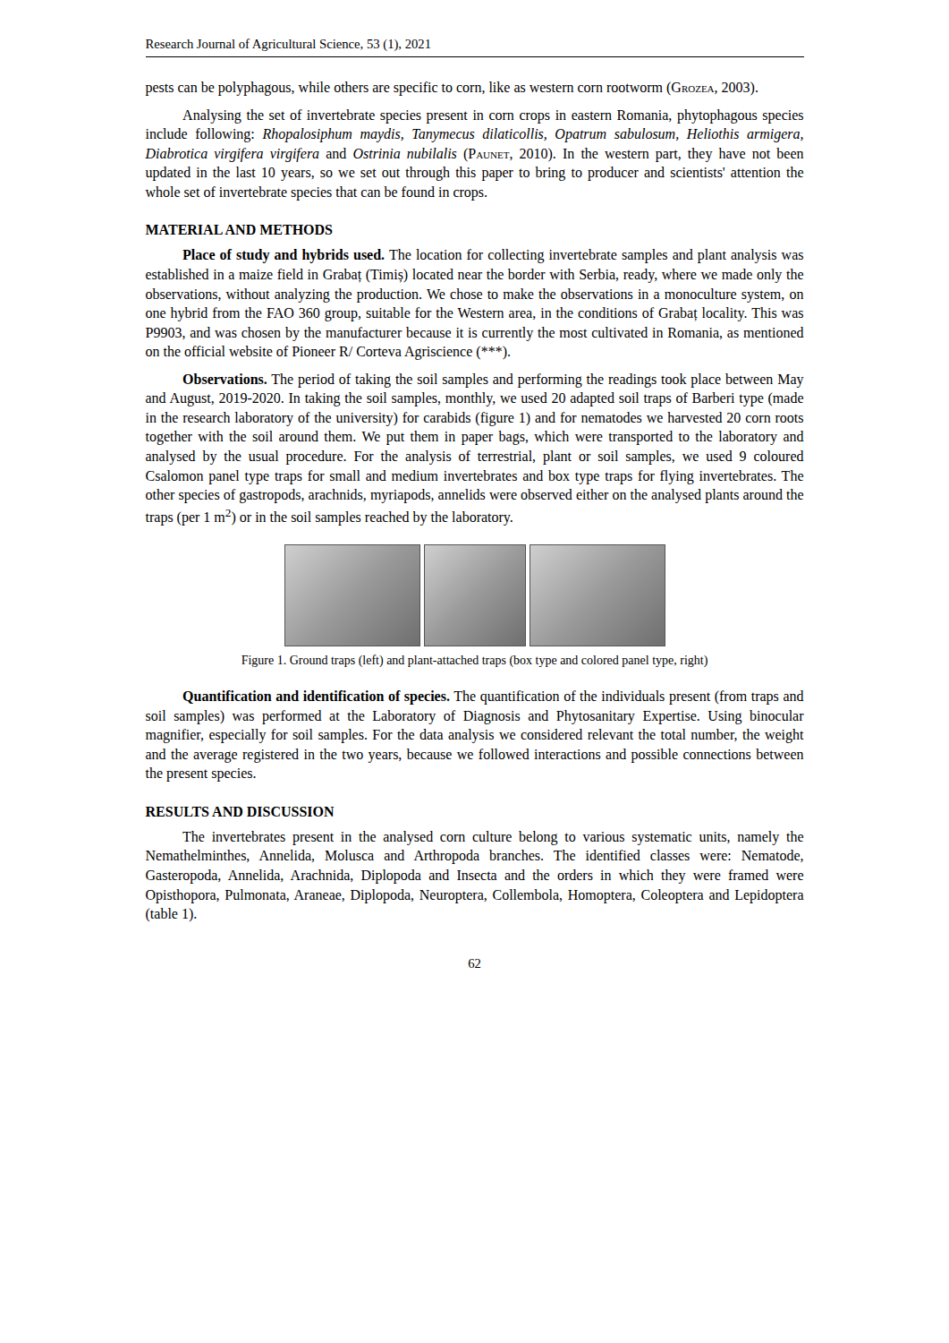Research Journal of Agricultural Science, 53 (1), 2021
pests can be polyphagous, while others are specific to corn, like as western corn rootworm (Grozea, 2003).
Analysing the set of invertebrate species present in corn crops in eastern Romania, phytophagous species include following: Rhopalosiphum maydis, Tanymecus dilaticollis, Opatrum sabulosum, Heliothis armigera, Diabrotica virgifera virgifera and Ostrinia nubilalis (Paunet, 2010). In the western part, they have not been updated in the last 10 years, so we set out through this paper to bring to producer and scientists' attention the whole set of invertebrate species that can be found in crops.
MATERIAL AND METHODS
Place of study and hybrids used. The location for collecting invertebrate samples and plant analysis was established in a maize field in Grabaț (Timiș) located near the border with Serbia, ready, where we made only the observations, without analyzing the production. We chose to make the observations in a monoculture system, on one hybrid from the FAO 360 group, suitable for the Western area, in the conditions of Grabaț locality. This was P9903, and was chosen by the manufacturer because it is currently the most cultivated in Romania, as mentioned on the official website of Pioneer R/ Corteva Agriscience (***).
Observations. The period of taking the soil samples and performing the readings took place between May and August, 2019-2020. In taking the soil samples, monthly, we used 20 adapted soil traps of Barberi type (made in the research laboratory of the university) for carabids (figure 1) and for nematodes we harvested 20 corn roots together with the soil around them. We put them in paper bags, which were transported to the laboratory and analysed by the usual procedure. For the analysis of terrestrial, plant or soil samples, we used 9 coloured Csalomon panel type traps for small and medium invertebrates and box type traps for flying invertebrates. The other species of gastropods, arachnids, myriapods, annelids were observed either on the analysed plants around the traps (per 1 m2) or in the soil samples reached by the laboratory.
Figure 1. Ground traps (left) and plant-attached traps (box type and colored panel type, right)
Quantification and identification of species. The quantification of the individuals present (from traps and soil samples) was performed at the Laboratory of Diagnosis and Phytosanitary Expertise. Using binocular magnifier, especially for soil samples. For the data analysis we considered relevant the total number, the weight and the average registered in the two years, because we followed interactions and possible connections between the present species.
RESULTS AND DISCUSSION
The invertebrates present in the analysed corn culture belong to various systematic units, namely the Nemathelminthes, Annelida, Molusca and Arthropoda branches. The identified classes were: Nematode, Gasteropoda, Annelida, Arachnida, Diplopoda and Insecta and the orders in which they were framed were Opisthopora, Pulmonata, Araneae, Diplopoda, Neuroptera, Collembola, Homoptera, Coleoptera and Lepidoptera (table 1).
62